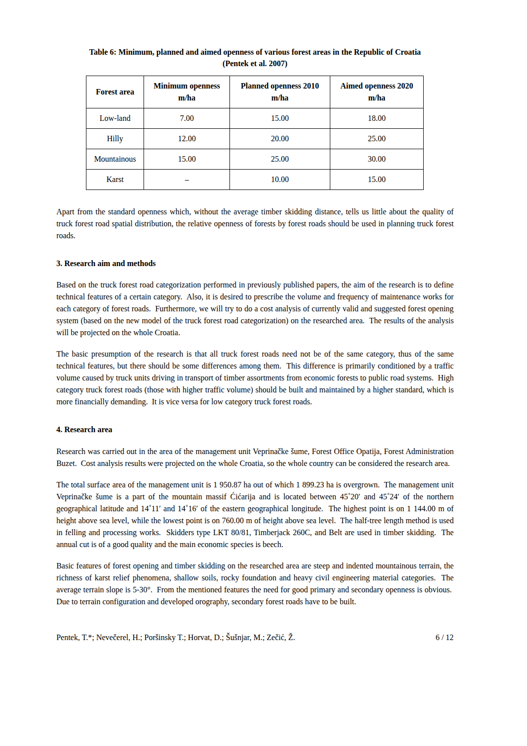Table 6: Minimum, planned and aimed openness of various forest areas in the Republic of Croatia
(Pentek et al. 2007)
| Forest area | Minimum openness m/ha | Planned openness 2010 m/ha | Aimed openness 2020 m/ha |
| --- | --- | --- | --- |
| Low-land | 7.00 | 15.00 | 18.00 |
| Hilly | 12.00 | 20.00 | 25.00 |
| Mountainous | 15.00 | 25.00 | 30.00 |
| Karst | – | 10.00 | 15.00 |
Apart from the standard openness which, without the average timber skidding distance, tells us little about the quality of truck forest road spatial distribution, the relative openness of forests by forest roads should be used in planning truck forest roads.
3. Research aim and methods
Based on the truck forest road categorization performed in previously published papers, the aim of the research is to define technical features of a certain category. Also, it is desired to prescribe the volume and frequency of maintenance works for each category of forest roads. Furthermore, we will try to do a cost analysis of currently valid and suggested forest opening system (based on the new model of the truck forest road categorization) on the researched area. The results of the analysis will be projected on the whole Croatia.
The basic presumption of the research is that all truck forest roads need not be of the same category, thus of the same technical features, but there should be some differences among them. This difference is primarily conditioned by a traffic volume caused by truck units driving in transport of timber assortments from economic forests to public road systems. High category truck forest roads (those with higher traffic volume) should be built and maintained by a higher standard, which is more financially demanding. It is vice versa for low category truck forest roads.
4. Research area
Research was carried out in the area of the management unit Veprinačke šume, Forest Office Opatija, Forest Administration Buzet. Cost analysis results were projected on the whole Croatia, so the whole country can be considered the research area.
The total surface area of the management unit is 1 950.87 ha out of which 1 899.23 ha is overgrown. The management unit Veprinačke šume is a part of the mountain massif Ćićarija and is located between 45˚20′ and 45˚24′ of the northern geographical latitude and 14˚11′ and 14˚16′ of the eastern geographical longitude. The highest point is on 1 144.00 m of height above sea level, while the lowest point is on 760.00 m of height above sea level. The half-tree length method is used in felling and processing works. Skidders type LKT 80/81, Timberjack 260C, and Belt are used in timber skidding. The annual cut is of a good quality and the main economic species is beech.
Basic features of forest opening and timber skidding on the researched area are steep and indented mountainous terrain, the richness of karst relief phenomena, shallow soils, rocky foundation and heavy civil engineering material categories. The average terrain slope is 5-30°. From the mentioned features the need for good primary and secondary openness is obvious. Due to terrain configuration and developed orography, secondary forest roads have to be built.
Pentek, T.*; Nevečerel, H.; Poršinsky T.; Horvat, D.; Šušnjar, M.; Zečić, Ž.
6 / 12